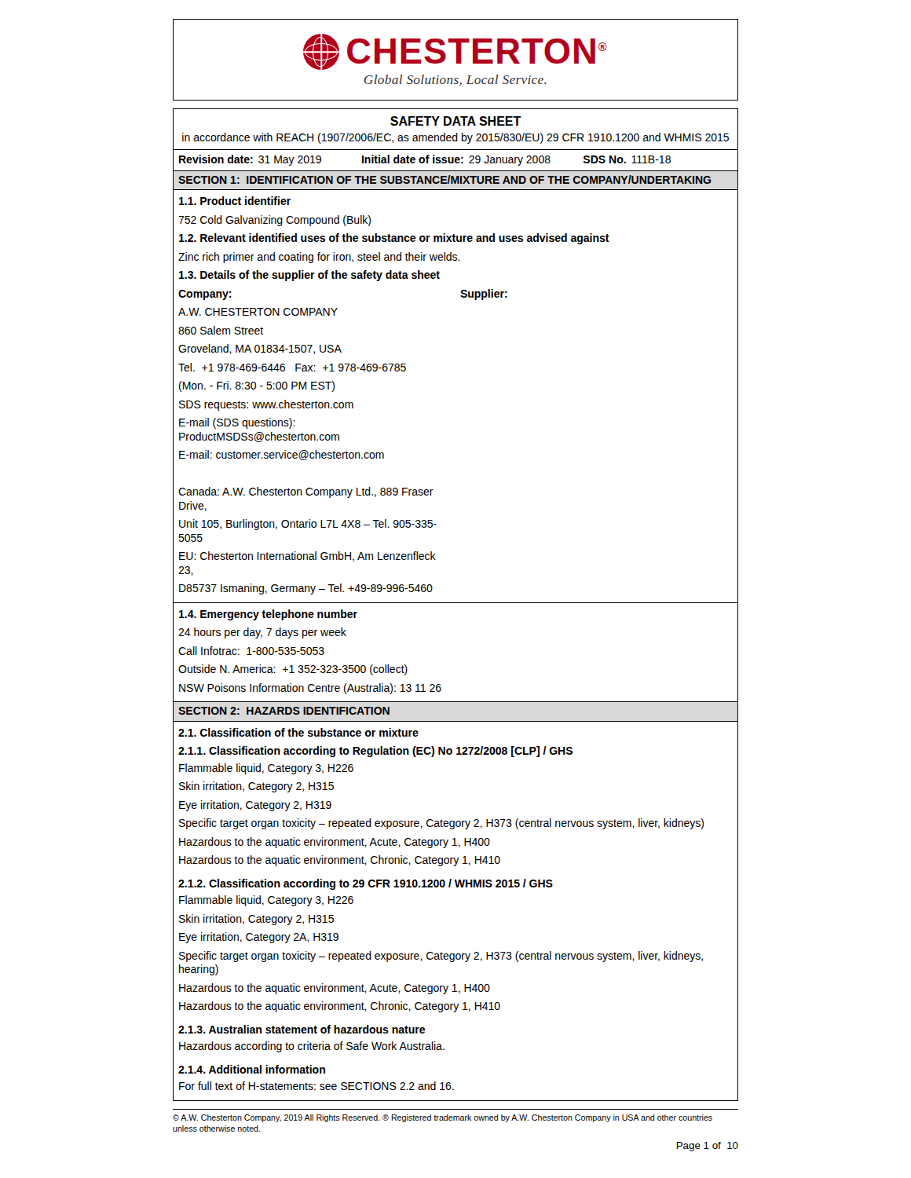CHESTERTON®
Global Solutions, Local Service.
SAFETY DATA SHEET
in accordance with REACH (1907/2006/EC, as amended by 2015/830/EU) 29 CFR 1910.1200 and WHMIS 2015
Revision date: 31 May 2019
Initial date of issue: 29 January 2008
SDS No. 111B-18
SECTION 1: IDENTIFICATION OF THE SUBSTANCE/MIXTURE AND OF THE COMPANY/UNDERTAKING
1.1. Product identifier
752 Cold Galvanizing Compound (Bulk)
1.2. Relevant identified uses of the substance or mixture and uses advised against
Zinc rich primer and coating for iron, steel and their welds.
1.3. Details of the supplier of the safety data sheet
Company:
A.W. CHESTERTON COMPANY
860 Salem Street
Groveland, MA 01834-1507, USA
Tel. +1 978-469-6446 Fax: +1 978-469-6785
(Mon. - Fri. 8:30 - 5:00 PM EST)
SDS requests: www.chesterton.com
E-mail (SDS questions): ProductMSDSs@chesterton.com
E-mail: customer.service@chesterton.com
Canada: A.W. Chesterton Company Ltd., 889 Fraser Drive,
Unit 105, Burlington, Ontario L7L 4X8 – Tel. 905-335-5055
EU: Chesterton International GmbH, Am Lenzenfleck 23,
D85737 Ismaning, Germany – Tel. +49-89-996-5460
Supplier:
1.4. Emergency telephone number
24 hours per day, 7 days per week
Call Infotrac: 1-800-535-5053
Outside N. America: +1 352-323-3500 (collect)
NSW Poisons Information Centre (Australia): 13 11 26
SECTION 2: HAZARDS IDENTIFICATION
2.1. Classification of the substance or mixture
2.1.1. Classification according to Regulation (EC) No 1272/2008 [CLP] / GHS
Flammable liquid, Category 3, H226
Skin irritation, Category 2, H315
Eye irritation, Category 2, H319
Specific target organ toxicity – repeated exposure, Category 2, H373 (central nervous system, liver, kidneys)
Hazardous to the aquatic environment, Acute, Category 1, H400
Hazardous to the aquatic environment, Chronic, Category 1, H410
2.1.2. Classification according to 29 CFR 1910.1200 / WHMIS 2015 / GHS
Flammable liquid, Category 3, H226
Skin irritation, Category 2, H315
Eye irritation, Category 2A, H319
Specific target organ toxicity – repeated exposure, Category 2, H373 (central nervous system, liver, kidneys, hearing)
Hazardous to the aquatic environment, Acute, Category 1, H400
Hazardous to the aquatic environment, Chronic, Category 1, H410
2.1.3. Australian statement of hazardous nature
Hazardous according to criteria of Safe Work Australia.
2.1.4. Additional information
For full text of H-statements: see SECTIONS 2.2 and 16.
© A.W. Chesterton Company, 2019 All Rights Reserved. ® Registered trademark owned by A.W. Chesterton Company in USA and other countries unless otherwise noted.
Page 1 of 10